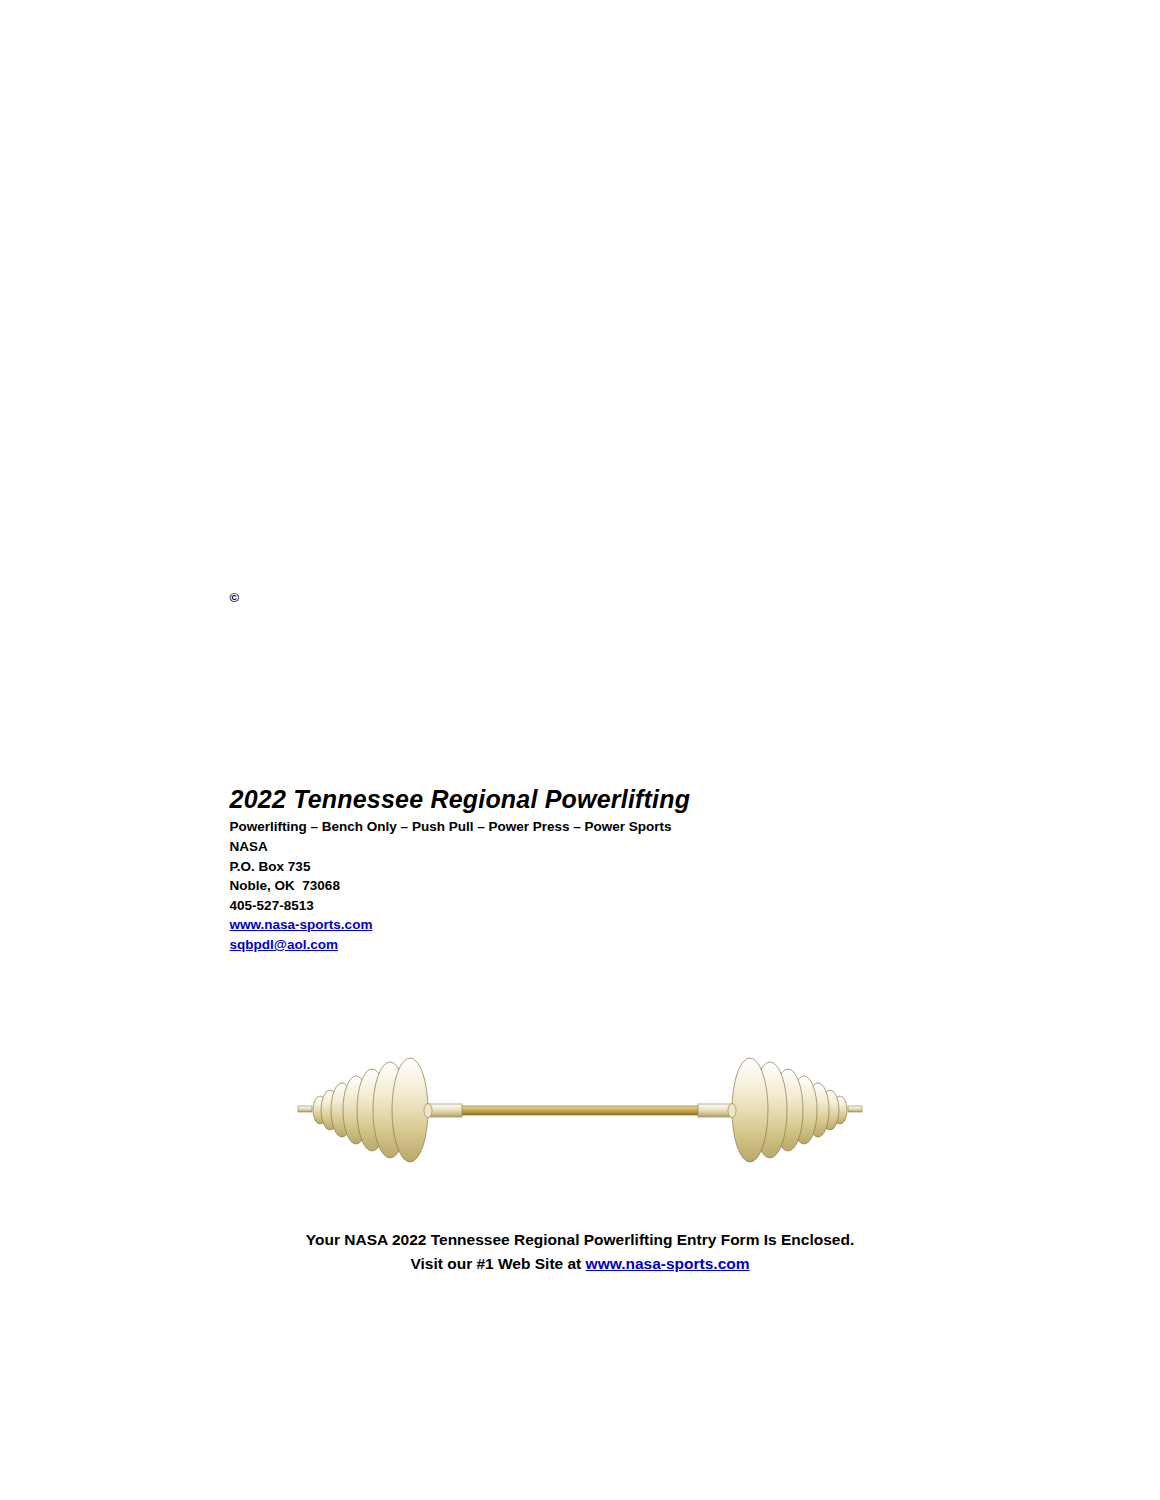©
2022 Tennessee Regional Powerlifting
Powerlifting – Bench Only – Push Pull – Power Press – Power Sports
NASA
P.O. Box 735
Noble, OK 73068
405-527-8513
www.nasa-sports.com
sqbpdl@aol.com
Your NASA 2022 Tennessee Regional Powerlifting Entry Form Is Enclosed.
Visit our #1 Web Site at www.nasa-sports.com